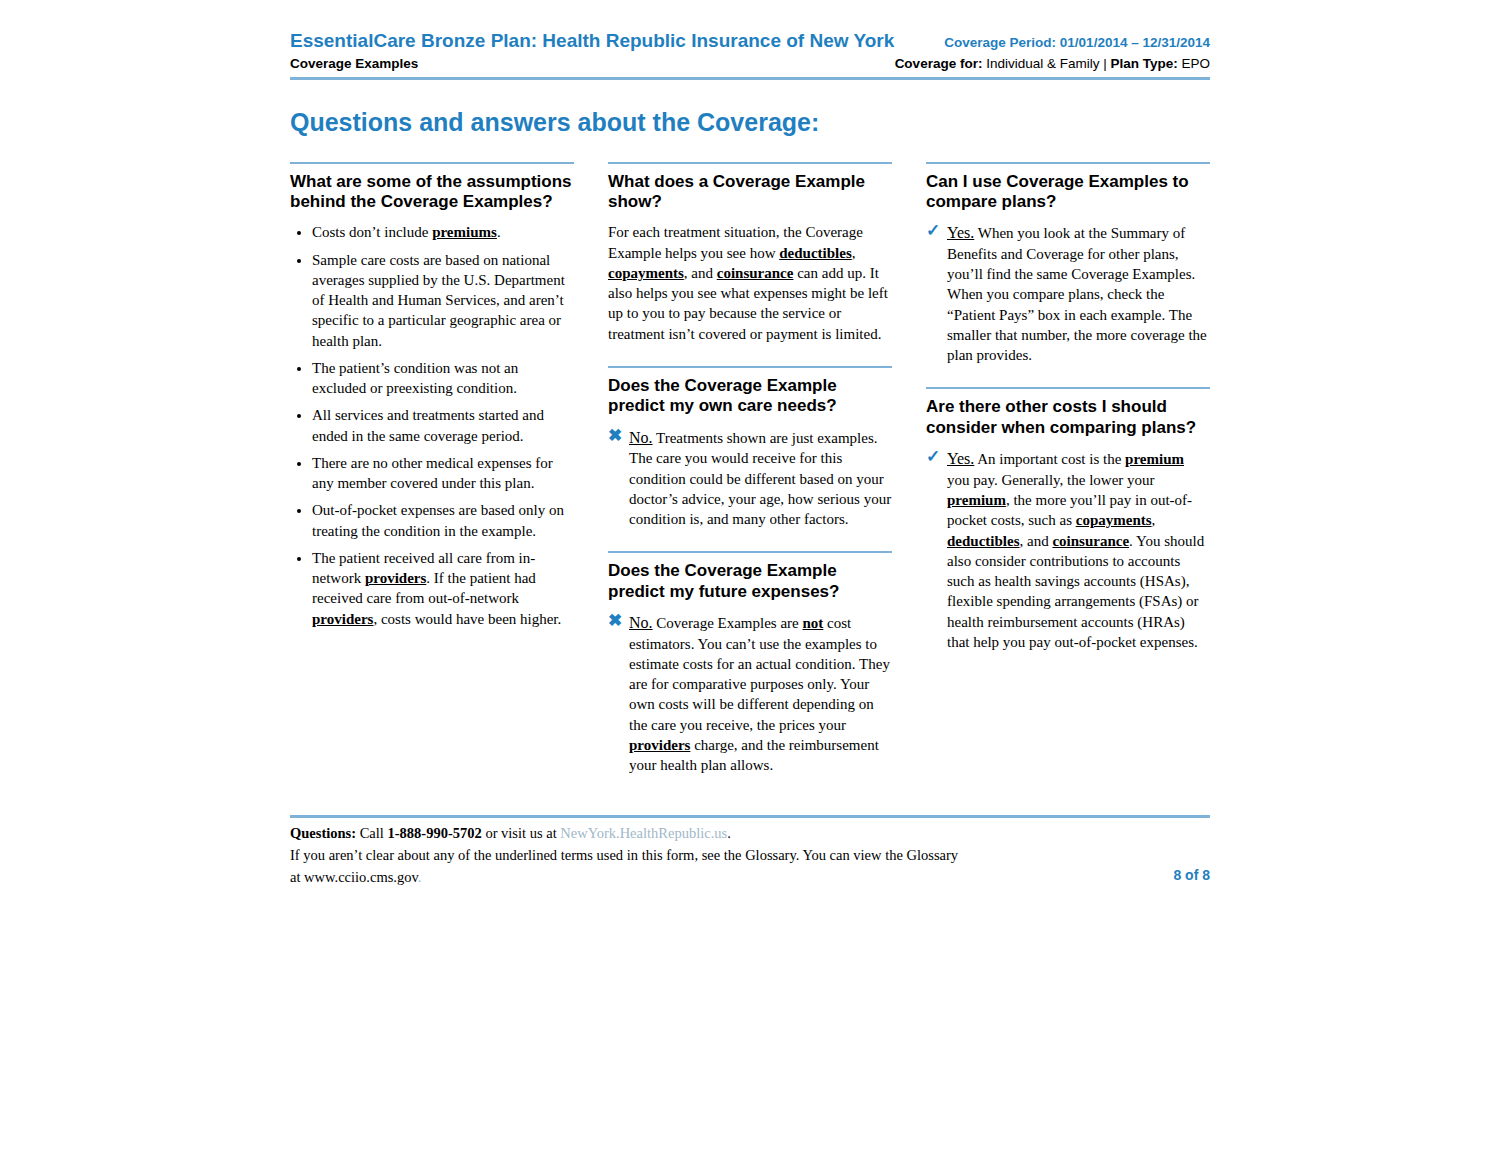EssentialCare Bronze Plan: Health Republic Insurance of New York
Coverage Period: 01/01/2014 – 12/31/2014
Coverage Examples
Coverage for: Individual & Family | Plan Type: EPO
Questions and answers about the Coverage:
What are some of the assumptions behind the Coverage Examples?
Costs don’t include premiums.
Sample care costs are based on national averages supplied by the U.S. Department of Health and Human Services, and aren’t specific to a particular geographic area or health plan.
The patient’s condition was not an excluded or preexisting condition.
All services and treatments started and ended in the same coverage period.
There are no other medical expenses for any member covered under this plan.
Out-of-pocket expenses are based only on treating the condition in the example.
The patient received all care from in-network providers. If the patient had received care from out-of-network providers, costs would have been higher.
What does a Coverage Example show?
For each treatment situation, the Coverage Example helps you see how deductibles, copayments, and coinsurance can add up. It also helps you see what expenses might be left up to you to pay because the service or treatment isn’t covered or payment is limited.
Does the Coverage Example predict my own care needs?
✖
No. Treatments shown are just examples. The care you would receive for this condition could be different based on your doctor’s advice, your age, how serious your condition is, and many other factors.
Does the Coverage Example predict my future expenses?
✖
No. Coverage Examples are not cost estimators. You can’t use the examples to estimate costs for an actual condition. They are for comparative purposes only. Your own costs will be different depending on the care you receive, the prices your providers charge, and the reimbursement your health plan allows.
Can I use Coverage Examples to compare plans?
✓
Yes. When you look at the Summary of Benefits and Coverage for other plans, you’ll find the same Coverage Examples. When you compare plans, check the “Patient Pays” box in each example. The smaller that number, the more coverage the plan provides.
Are there other costs I should consider when comparing plans?
✓
Yes. An important cost is the premium you pay. Generally, the lower your premium, the more you’ll pay in out-of-pocket costs, such as copayments, deductibles, and coinsurance. You should also consider contributions to accounts such as health savings accounts (HSAs), flexible spending arrangements (FSAs) or health reimbursement accounts (HRAs) that help you pay out-of-pocket expenses.
Questions: Call 1-888-990-5702 or visit us at NewYork.HealthRepublic.us.
If you aren’t clear about any of the underlined terms used in this form, see the Glossary. You can view the Glossary
at www.cciio.cms.gov.
8 of 8